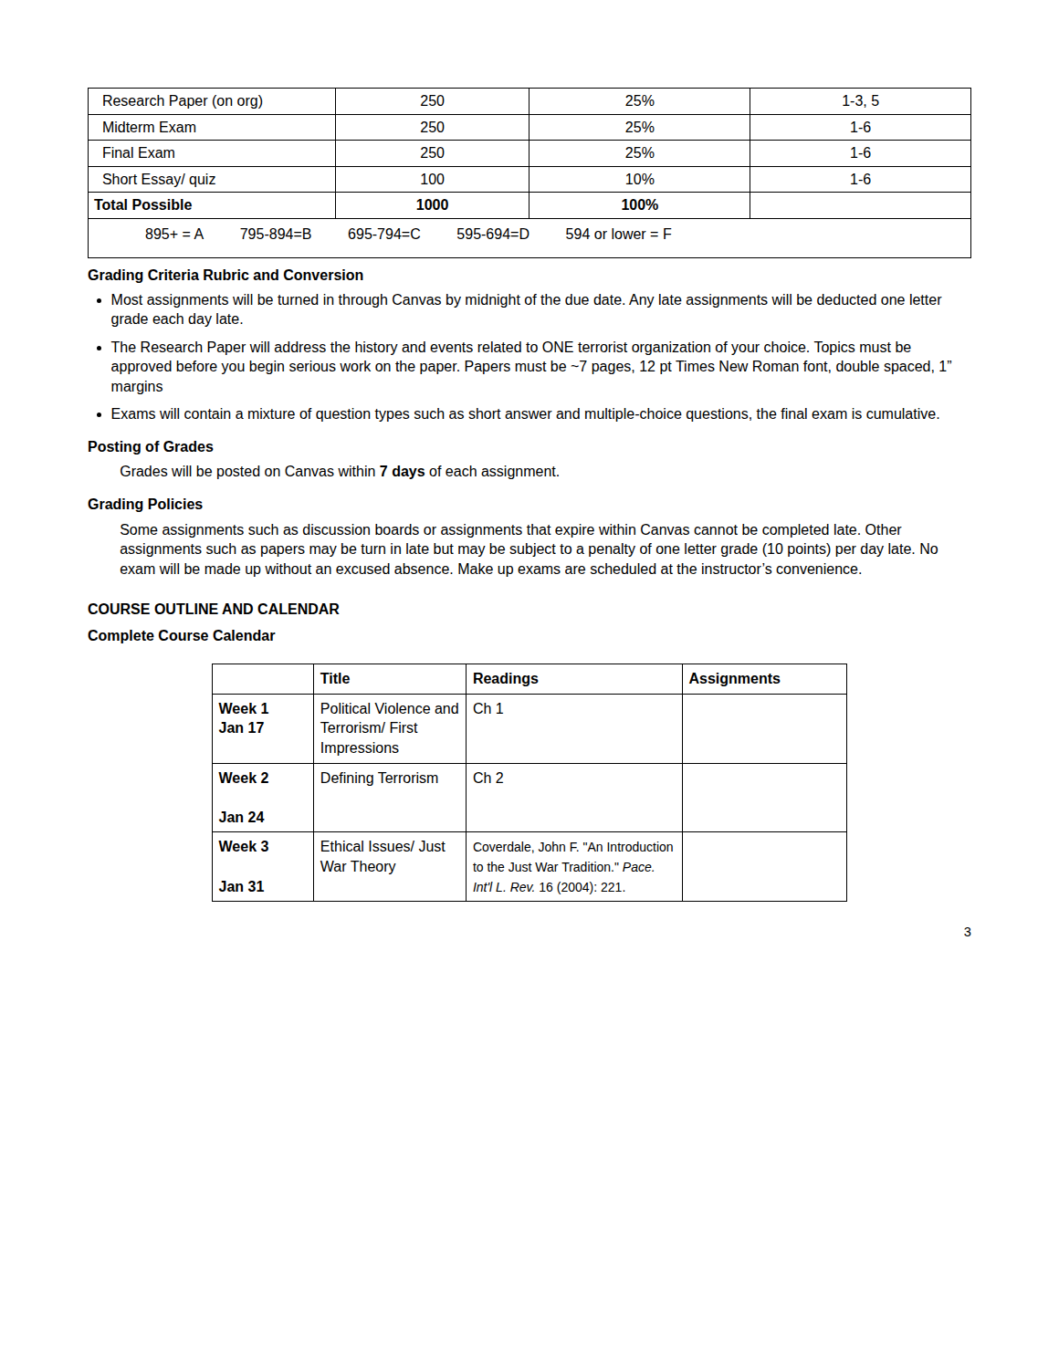| Research Paper (on org) | 250 | 25% | 1-3, 5 |
| Midterm Exam | 250 | 25% | 1-6 |
| Final Exam | 250 | 25% | 1-6 |
| Short Essay/ quiz | 100 | 10% | 1-6 |
| Total Possible | 1000 | 100% | |
| 895+ = A 795-894=B 695-794=C 595-694=D 594 or lower = F |
Grading Criteria Rubric and Conversion
Most assignments will be turned in through Canvas by midnight of the due date. Any late assignments will be deducted one letter grade each day late.
The Research Paper will address the history and events related to ONE terrorist organization of your choice. Topics must be approved before you begin serious work on the paper. Papers must be ~7 pages, 12 pt Times New Roman font, double spaced, 1” margins
Exams will contain a mixture of question types such as short answer and multiple-choice questions, the final exam is cumulative.
Posting of Grades
Grades will be posted on Canvas within 7 days of each assignment.
Grading Policies
Some assignments such as discussion boards or assignments that expire within Canvas cannot be completed late. Other assignments such as papers may be turn in late but may be subject to a penalty of one letter grade (10 points) per day late. No exam will be made up without an excused absence. Make up exams are scheduled at the instructor’s convenience.
COURSE OUTLINE AND CALENDAR
Complete Course Calendar
| | Title | Readings | Assignments |
| --- | --- | --- | --- |
| Week 1 Jan 17 | Political Violence and Terrorism/ First Impressions | Ch 1 | |
| Week 2 Jan 24 | Defining Terrorism | Ch 2 | |
| Week 3 Jan 31 | Ethical Issues/ Just War Theory | Coverdale, John F. "An Introduction to the Just War Tradition." Pace. Int'l L. Rev. 16 (2004): 221. | |
3